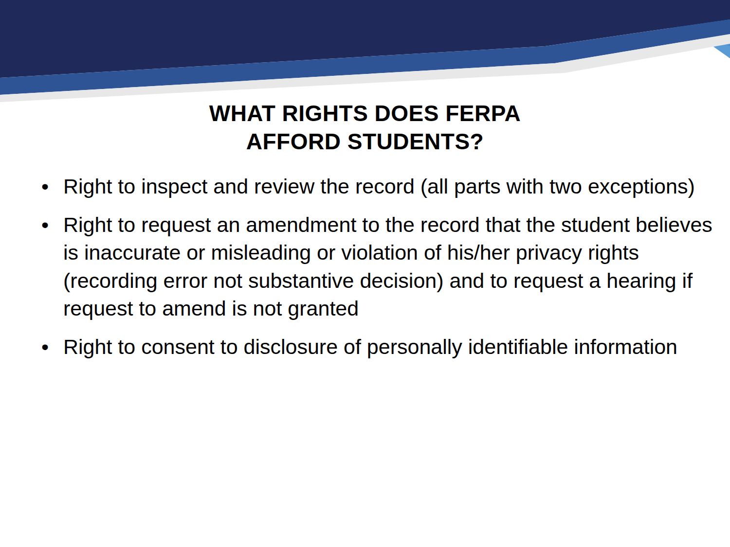WHAT RIGHTS DOES FERPA
AFFORD STUDENTS?
Right to inspect and review the record (all parts with two exceptions)
Right to request an amendment to the record that the student believes is inaccurate or misleading or violation of his/her privacy rights (recording error not substantive decision) and to request a hearing if request to amend is not granted
Right to consent to disclosure of personally identifiable information